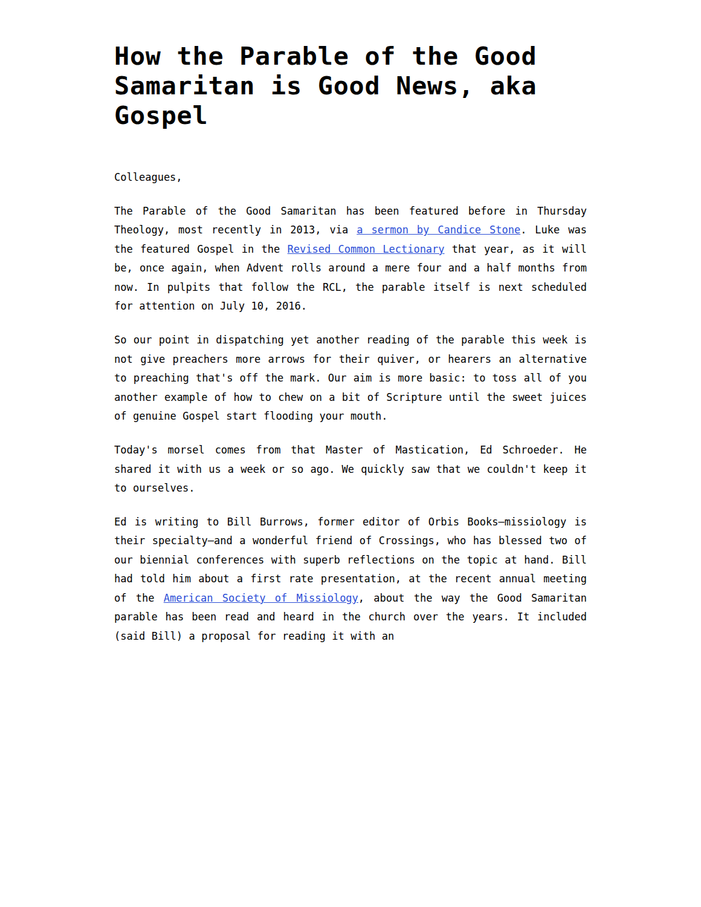How the Parable of the Good Samaritan is Good News, aka Gospel
Colleagues,
The Parable of the Good Samaritan has been featured before in Thursday Theology, most recently in 2013, via a sermon by Candice Stone. Luke was the featured Gospel in the Revised Common Lectionary that year, as it will be, once again, when Advent rolls around a mere four and a half months from now. In pulpits that follow the RCL, the parable itself is next scheduled for attention on July 10, 2016.
So our point in dispatching yet another reading of the parable this week is not give preachers more arrows for their quiver, or hearers an alternative to preaching that's off the mark. Our aim is more basic: to toss all of you another example of how to chew on a bit of Scripture until the sweet juices of genuine Gospel start flooding your mouth.
Today's morsel comes from that Master of Mastication, Ed Schroeder. He shared it with us a week or so ago. We quickly saw that we couldn't keep it to ourselves.
Ed is writing to Bill Burrows, former editor of Orbis Books—missiology is their specialty—and a wonderful friend of Crossings, who has blessed two of our biennial conferences with superb reflections on the topic at hand. Bill had told him about a first rate presentation, at the recent annual meeting of the American Society of Missiology, about the way the Good Samaritan parable has been read and heard in the church over the years. It included (said Bill) a proposal for reading it with an